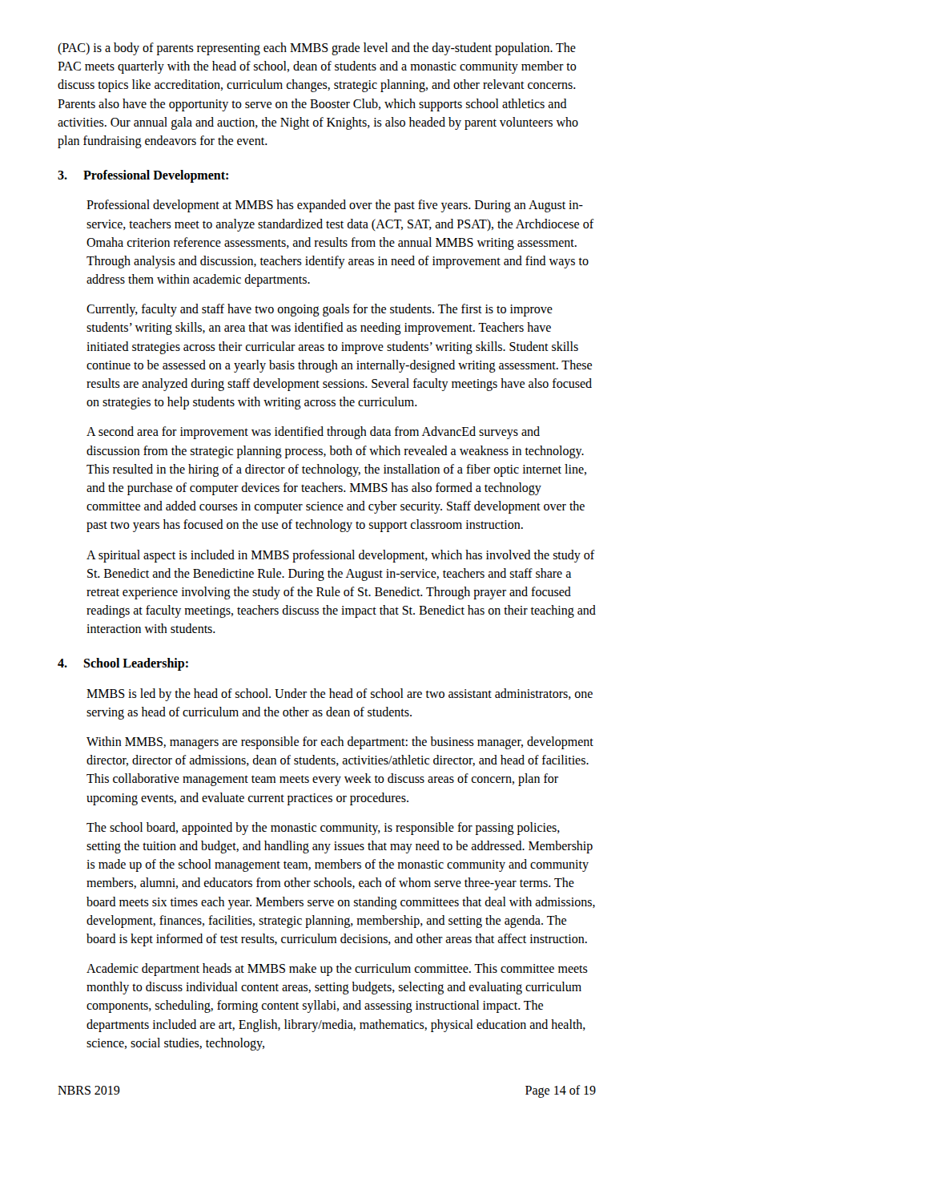(PAC) is a body of parents representing each MMBS grade level and the day-student population. The PAC meets quarterly with the head of school, dean of students and a monastic community member to discuss topics like accreditation, curriculum changes, strategic planning, and other relevant concerns. Parents also have the opportunity to serve on the Booster Club, which supports school athletics and activities. Our annual gala and auction, the Night of Knights, is also headed by parent volunteers who plan fundraising endeavors for the event.
3. Professional Development:
Professional development at MMBS has expanded over the past five years. During an August in-service, teachers meet to analyze standardized test data (ACT, SAT, and PSAT), the Archdiocese of Omaha criterion reference assessments, and results from the annual MMBS writing assessment. Through analysis and discussion, teachers identify areas in need of improvement and find ways to address them within academic departments.
Currently, faculty and staff have two ongoing goals for the students. The first is to improve students’ writing skills, an area that was identified as needing improvement. Teachers have initiated strategies across their curricular areas to improve students’ writing skills. Student skills continue to be assessed on a yearly basis through an internally-designed writing assessment. These results are analyzed during staff development sessions. Several faculty meetings have also focused on strategies to help students with writing across the curriculum.
A second area for improvement was identified through data from AdvancEd surveys and discussion from the strategic planning process, both of which revealed a weakness in technology. This resulted in the hiring of a director of technology, the installation of a fiber optic internet line, and the purchase of computer devices for teachers. MMBS has also formed a technology committee and added courses in computer science and cyber security. Staff development over the past two years has focused on the use of technology to support classroom instruction.
A spiritual aspect is included in MMBS professional development, which has involved the study of St. Benedict and the Benedictine Rule. During the August in-service, teachers and staff share a retreat experience involving the study of the Rule of St. Benedict. Through prayer and focused readings at faculty meetings, teachers discuss the impact that St. Benedict has on their teaching and interaction with students.
4. School Leadership:
MMBS is led by the head of school. Under the head of school are two assistant administrators, one serving as head of curriculum and the other as dean of students.
Within MMBS, managers are responsible for each department: the business manager, development director, director of admissions, dean of students, activities/athletic director, and head of facilities. This collaborative management team meets every week to discuss areas of concern, plan for upcoming events, and evaluate current practices or procedures.
The school board, appointed by the monastic community, is responsible for passing policies, setting the tuition and budget, and handling any issues that may need to be addressed. Membership is made up of the school management team, members of the monastic community and community members, alumni, and educators from other schools, each of whom serve three-year terms. The board meets six times each year. Members serve on standing committees that deal with admissions, development, finances, facilities, strategic planning, membership, and setting the agenda. The board is kept informed of test results, curriculum decisions, and other areas that affect instruction.
Academic department heads at MMBS make up the curriculum committee. This committee meets monthly to discuss individual content areas, setting budgets, selecting and evaluating curriculum components, scheduling, forming content syllabi, and assessing instructional impact. The departments included are art, English, library/media, mathematics, physical education and health, science, social studies, technology,
NBRS 2019 Page 14 of 19